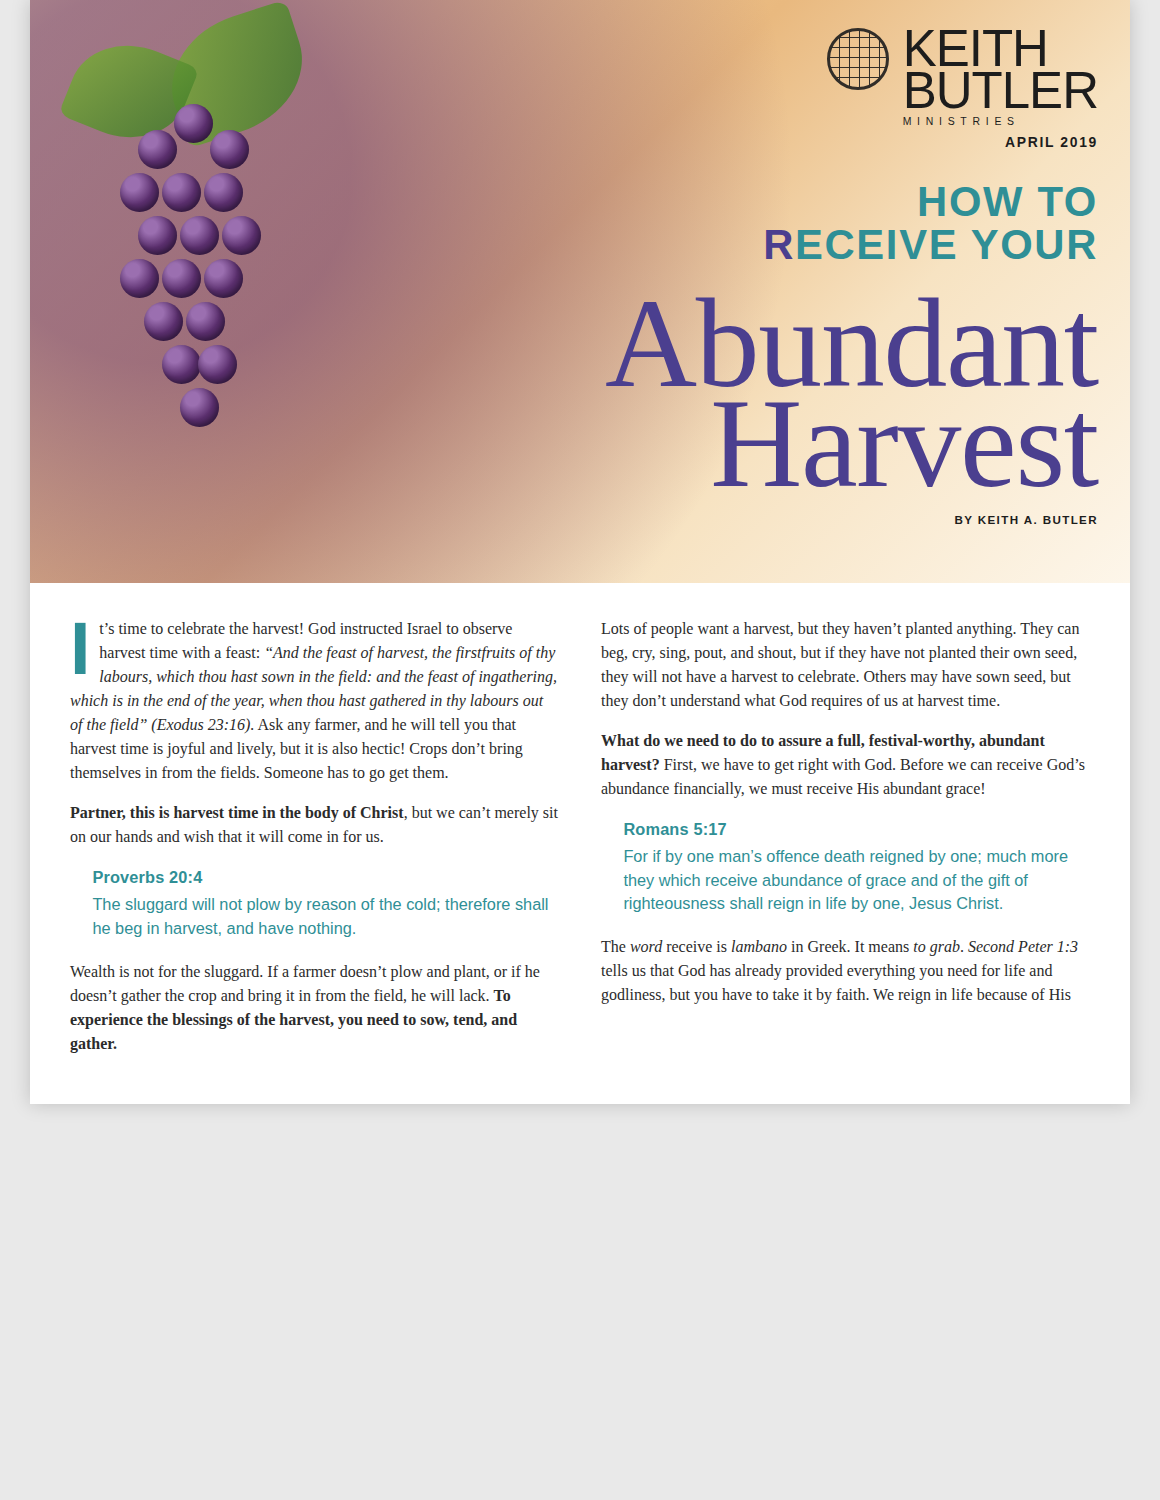KEITH BUTLER MINISTRIES
APRIL 2019
HOW TO
RECEIVE YOUR
Abundant Harvest
BY KEITH A. BUTLER
It’s time to celebrate the harvest! God instructed Israel to observe harvest time with a feast: “And the feast of harvest, the firstfruits of thy labours, which thou hast sown in the field: and the feast of ingathering, which is in the end of the year, when thou hast gathered in thy labours out of the field” (Exodus 23:16). Ask any farmer, and he will tell you that harvest time is joyful and lively, but it is also hectic! Crops don’t bring themselves in from the fields. Someone has to go get them.
Partner, this is harvest time in the body of Christ, but we can’t merely sit on our hands and wish that it will come in for us.
Proverbs 20:4
The sluggard will not plow by reason of the cold; therefore shall he beg in harvest, and have nothing.
Wealth is not for the sluggard. If a farmer doesn’t plow and plant, or if he doesn’t gather the crop and bring it in from the field, he will lack. To experience the blessings of the harvest, you need to sow, tend, and gather.
Lots of people want a harvest, but they haven’t planted anything. They can beg, cry, sing, pout, and shout, but if they have not planted their own seed, they will not have a harvest to celebrate. Others may have sown seed, but they don’t understand what God requires of us at harvest time.
What do we need to do to assure a full, festival-worthy, abundant harvest? First, we have to get right with God. Before we can receive God’s abundance financially, we must receive His abundant grace!
Romans 5:17
For if by one man’s offence death reigned by one; much more they which receive abundance of grace and of the gift of righteousness shall reign in life by one, Jesus Christ.
The word receive is lambano in Greek. It means to grab. Second Peter 1:3 tells us that God has already provided everything you need for life and godliness, but you have to take it by faith. We reign in life because of His